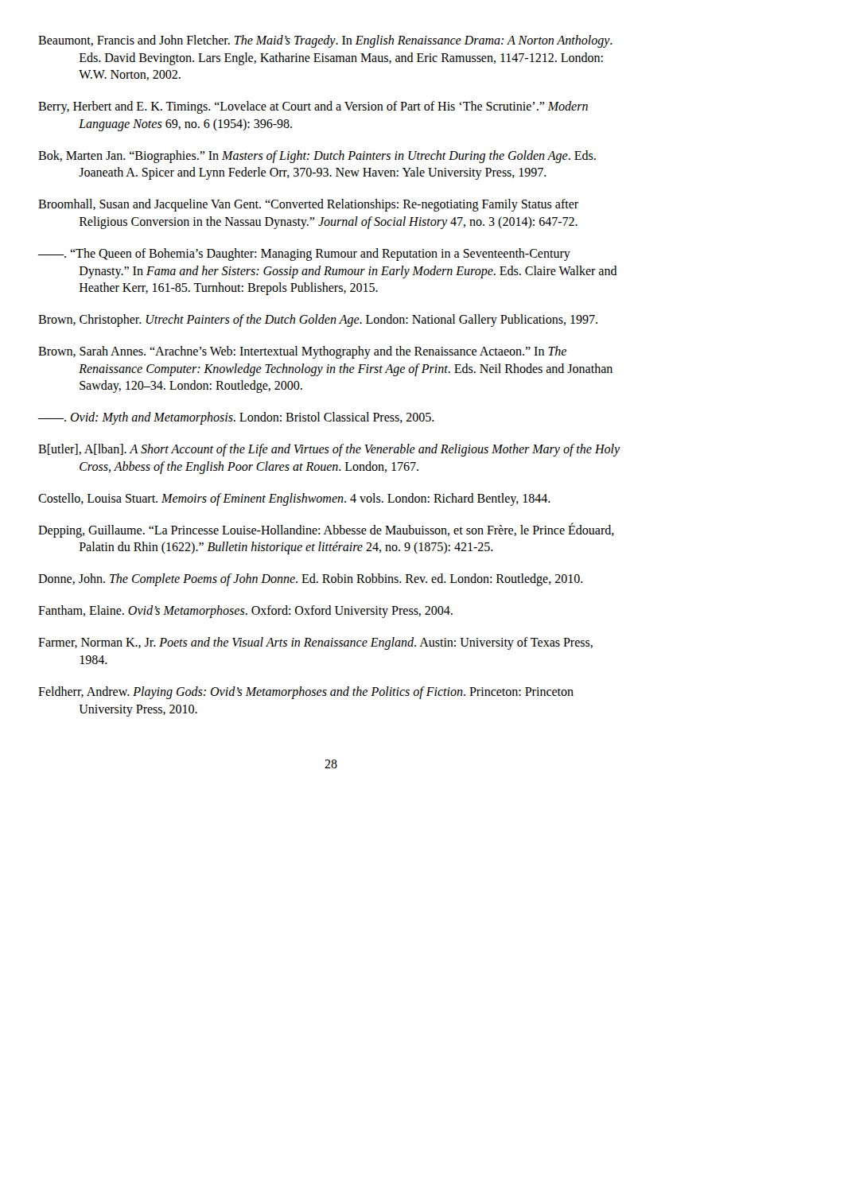Beaumont, Francis and John Fletcher. The Maid’s Tragedy. In English Renaissance Drama: A Norton Anthology. Eds. David Bevington. Lars Engle, Katharine Eisaman Maus, and Eric Ramussen, 1147-1212. London: W.W. Norton, 2002.
Berry, Herbert and E. K. Timings. “Lovelace at Court and a Version of Part of His ‘The Scrutinie’.” Modern Language Notes 69, no. 6 (1954): 396-98.
Bok, Marten Jan. “Biographies.” In Masters of Light: Dutch Painters in Utrecht During the Golden Age. Eds. Joaneath A. Spicer and Lynn Federle Orr, 370-93. New Haven: Yale University Press, 1997.
Broomhall, Susan and Jacqueline Van Gent. “Converted Relationships: Re-negotiating Family Status after Religious Conversion in the Nassau Dynasty.” Journal of Social History 47, no. 3 (2014): 647-72.
——. “The Queen of Bohemia’s Daughter: Managing Rumour and Reputation in a Seventeenth-Century Dynasty.” In Fama and her Sisters: Gossip and Rumour in Early Modern Europe. Eds. Claire Walker and Heather Kerr, 161-85. Turnhout: Brepols Publishers, 2015.
Brown, Christopher. Utrecht Painters of the Dutch Golden Age. London: National Gallery Publications, 1997.
Brown, Sarah Annes. “Arachne’s Web: Intertextual Mythography and the Renaissance Actaeon.” In The Renaissance Computer: Knowledge Technology in the First Age of Print. Eds. Neil Rhodes and Jonathan Sawday, 120–34. London: Routledge, 2000.
——. Ovid: Myth and Metamorphosis. London: Bristol Classical Press, 2005.
B[utler], A[lban]. A Short Account of the Life and Virtues of the Venerable and Religious Mother Mary of the Holy Cross, Abbess of the English Poor Clares at Rouen. London, 1767.
Costello, Louisa Stuart. Memoirs of Eminent Englishwomen. 4 vols. London: Richard Bentley, 1844.
Depping, Guillaume. “La Princesse Louise-Hollandine: Abbesse de Maubuisson, et son Frère, le Prince Édouard, Palatin du Rhin (1622).” Bulletin historique et littéraire 24, no. 9 (1875): 421-25.
Donne, John. The Complete Poems of John Donne. Ed. Robin Robbins. Rev. ed. London: Routledge, 2010.
Fantham, Elaine. Ovid’s Metamorphoses. Oxford: Oxford University Press, 2004.
Farmer, Norman K., Jr. Poets and the Visual Arts in Renaissance England. Austin: University of Texas Press, 1984.
Feldherr, Andrew. Playing Gods: Ovid’s Metamorphoses and the Politics of Fiction. Princeton: Princeton University Press, 2010.
28